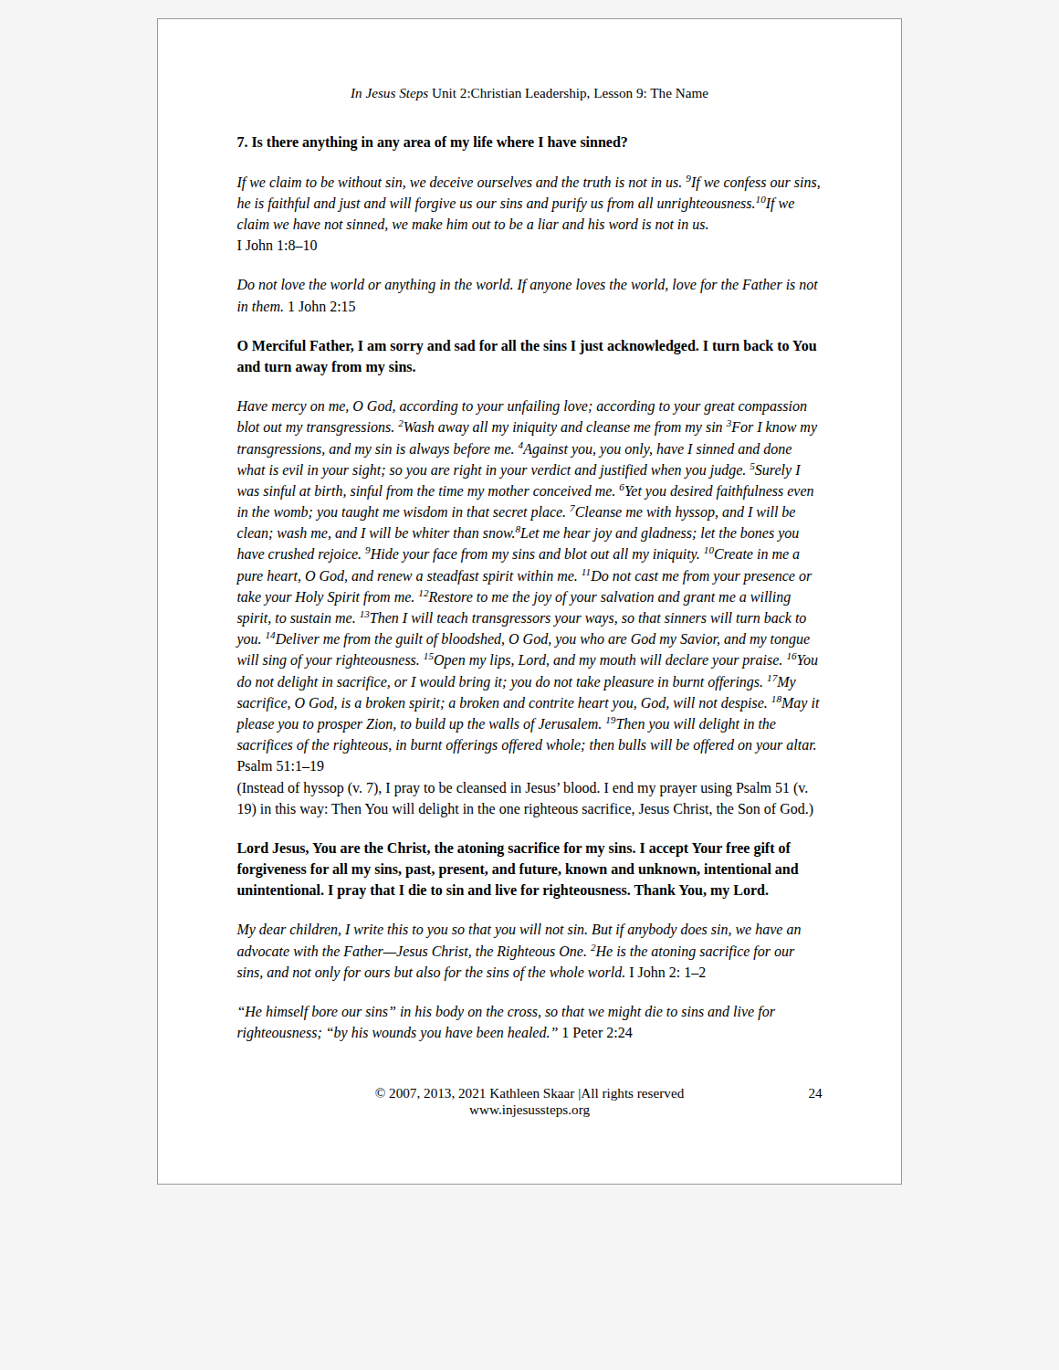In Jesus Steps Unit 2:Christian Leadership, Lesson 9: The Name
7. Is there anything in any area of my life where I have sinned?
If we claim to be without sin, we deceive ourselves and the truth is not in us. 9If we confess our sins, he is faithful and just and will forgive us our sins and purify us from all unrighteousness.10If we claim we have not sinned, we make him out to be a liar and his word is not in us.
I John 1:8–10
Do not love the world or anything in the world. If anyone loves the world, love for the Father is not in them. 1 John 2:15
O Merciful Father, I am sorry and sad for all the sins I just acknowledged. I turn back to You and turn away from my sins.
Have mercy on me, O God, according to your unfailing love; according to your great compassion blot out my transgressions. 2Wash away all my iniquity and cleanse me from my sin 3For I know my transgressions, and my sin is always before me. 4Against you, you only, have I sinned and done what is evil in your sight; so you are right in your verdict and justified when you judge. 5Surely I was sinful at birth, sinful from the time my mother conceived me. 6Yet you desired faithfulness even in the womb; you taught me wisdom in that secret place. 7Cleanse me with hyssop, and I will be clean; wash me, and I will be whiter than snow.8Let me hear joy and gladness; let the bones you have crushed rejoice. 9Hide your face from my sins and blot out all my iniquity. 10Create in me a pure heart, O God, and renew a steadfast spirit within me. 11Do not cast me from your presence or take your Holy Spirit from me. 12Restore to me the joy of your salvation and grant me a willing spirit, to sustain me. 13Then I will teach transgressors your ways, so that sinners will turn back to you. 14Deliver me from the guilt of bloodshed, O God, you who are God my Savior, and my tongue will sing of your righteousness. 15Open my lips, Lord, and my mouth will declare your praise. 16You do not delight in sacrifice, or I would bring it; you do not take pleasure in burnt offerings. 17My sacrifice, O God, is a broken spirit; a broken and contrite heart you, God, will not despise. 18May it please you to prosper Zion, to build up the walls of Jerusalem. 19Then you will delight in the sacrifices of the righteous, in burnt offerings offered whole; then bulls will be offered on your altar. Psalm 51:1–19
(Instead of hyssop (v. 7), I pray to be cleansed in Jesus’ blood. I end my prayer using Psalm 51 (v. 19) in this way: Then You will delight in the one righteous sacrifice, Jesus Christ, the Son of God.)
Lord Jesus, You are the Christ, the atoning sacrifice for my sins. I accept Your free gift of forgiveness for all my sins, past, present, and future, known and unknown, intentional and unintentional. I pray that I die to sin and live for righteousness. Thank You, my Lord.
My dear children, I write this to you so that you will not sin. But if anybody does sin, we have an advocate with the Father—Jesus Christ, the Righteous One. 2He is the atoning sacrifice for our sins, and not only for ours but also for the sins of the whole world. I John 2: 1–2
“He himself bore our sins” in his body on the cross, so that we might die to sins and live for righteousness; “by his wounds you have been healed.” 1 Peter 2:24
24 © 2007, 2013, 2021 Kathleen Skaar |All rights reserved www.injesussteps.org